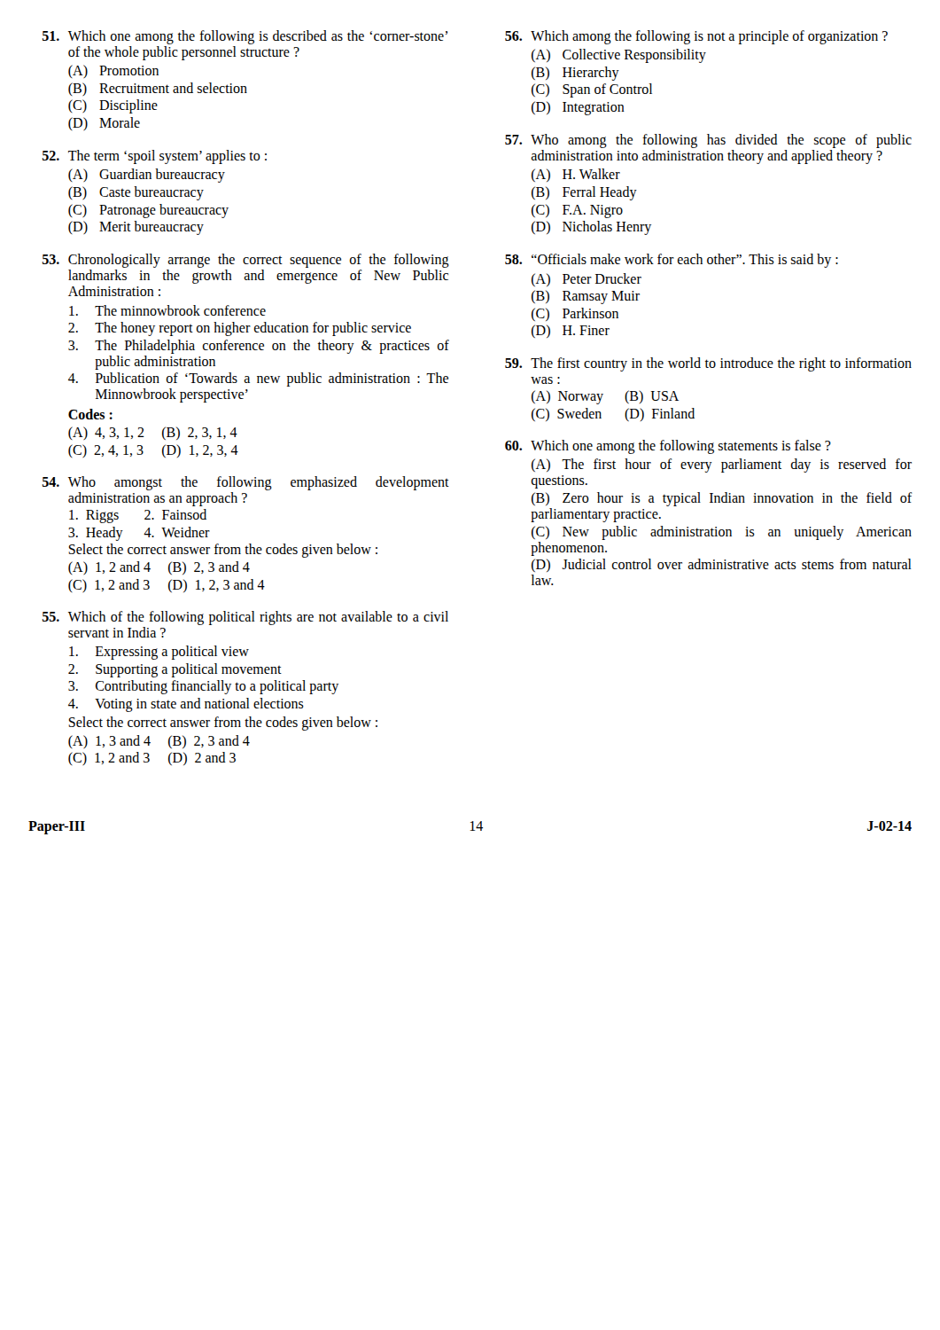51.
Which one among the following is described as the ‘corner-stone’ of the whole public personnel structure ?
(A) Promotion
(B) Recruitment and selection
(C) Discipline
(D) Morale
52.
The term ‘spoil system’ applies to :
(A) Guardian bureaucracy
(B) Caste bureaucracy
(C) Patronage bureaucracy
(D) Merit bureaucracy
53.
Chronologically arrange the correct sequence of the following landmarks in the growth and emergence of New Public Administration :
1. The minnowbrook conference
2. The honey report on higher education for public service
3. The Philadelphia conference on the theory & practices of public administration
4. Publication of ‘Towards a new public administration : The Minnowbrook perspective’
Codes :
| (A) 4, 3, 1, 2 | (B) 2, 3, 1, 4 |
| (C) 2, 4, 1, 3 | (D) 1, 2, 3, 4 |
54.
Who amongst the following emphasized development administration as an approach ?
| 1. Riggs | 2. Fainsod |
| 3. Heady | 4. Weidner |
Select the correct answer from the codes given below :
| (A) 1, 2 and 4 | (B) 2, 3 and 4 |
| (C) 1, 2 and 3 | (D) 1, 2, 3 and 4 |
55.
Which of the following political rights are not available to a civil servant in India ?
1. Expressing a political view
2. Supporting a political movement
3. Contributing financially to a political party
4. Voting in state and national elections
Select the correct answer from the codes given below :
| (A) 1, 3 and 4 | (B) 2, 3 and 4 |
| (C) 1, 2 and 3 | (D) 2 and 3 |
56.
Which among the following is not a principle of organization ?
(A) Collective Responsibility
(B) Hierarchy
(C) Span of Control
(D) Integration
57.
Who among the following has divided the scope of public administration into administration theory and applied theory ?
(A) H. Walker
(B) Ferral Heady
(C) F.A. Nigro
(D) Nicholas Henry
58.
“Officials make work for each other”. This is said by :
(A) Peter Drucker
(B) Ramsay Muir
(C) Parkinson
(D) H. Finer
59.
The first country in the world to introduce the right to information was :
| (A) Norway | (B) USA |
| (C) Sweden | (D) Finland |
60.
Which one among the following statements is false ?
(A) The first hour of every parliament day is reserved for questions.
(B) Zero hour is a typical Indian innovation in the field of parliamentary practice.
(C) New public administration is an uniquely American phenomenon.
(D) Judicial control over administrative acts stems from natural law.
Paper-III
14
J-02-14